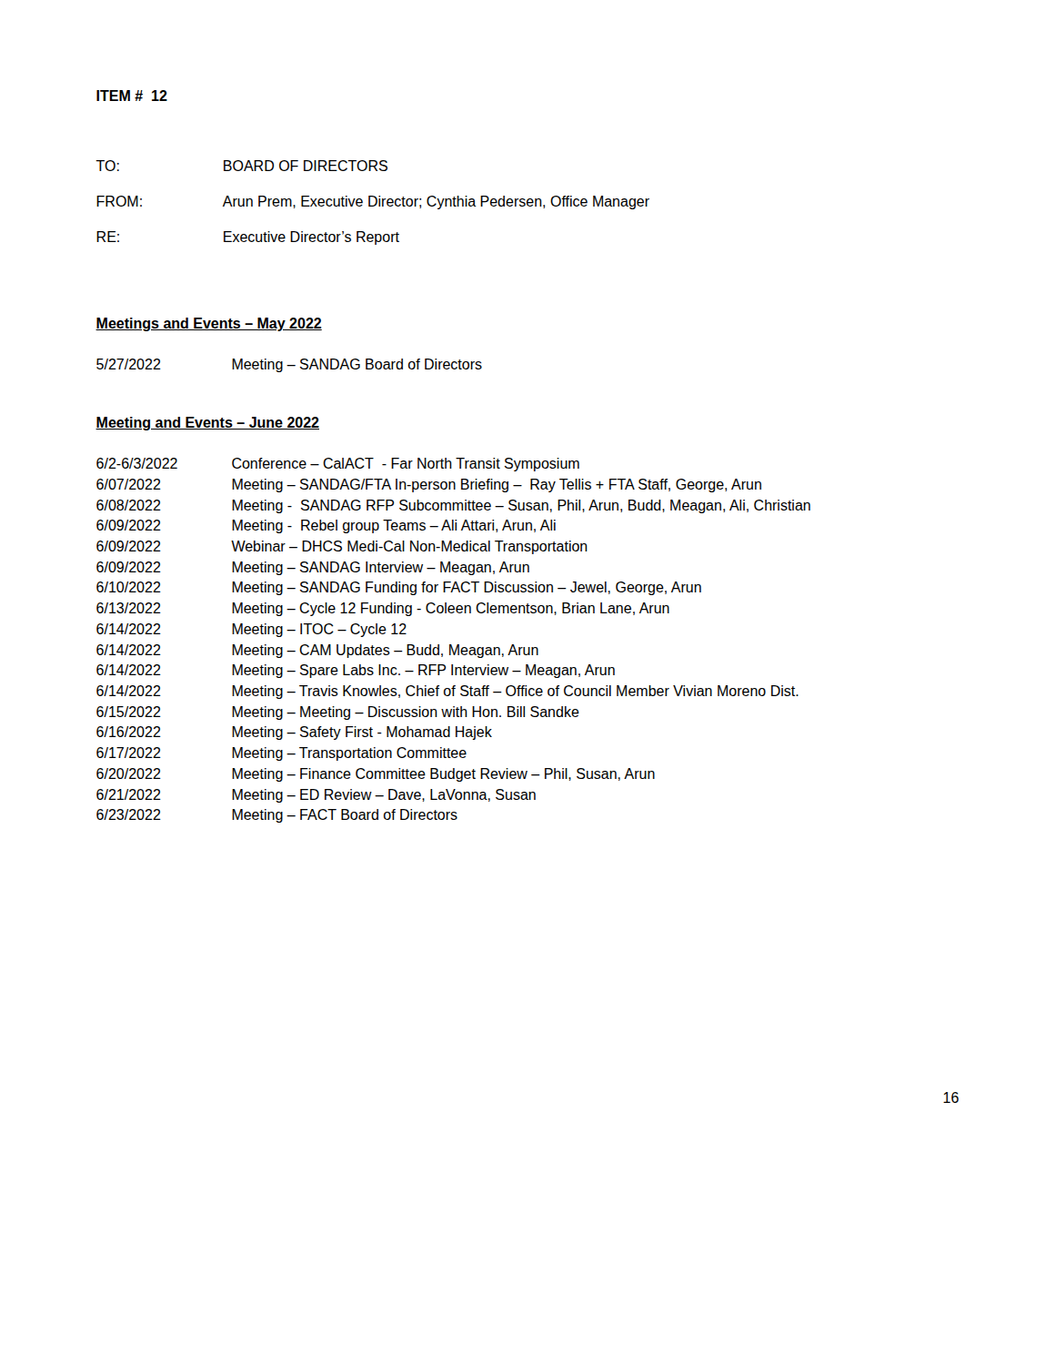ITEM # 12
| TO: | BOARD OF DIRECTORS |
| FROM: | Arun Prem, Executive Director; Cynthia Pedersen, Office Manager |
| RE: | Executive Director’s Report |
Meetings and Events – May 2022
| 5/27/2022 | Meeting – SANDAG Board of Directors |
Meeting and Events – June 2022
| 6/2-6/3/2022 | Conference – CalACT - Far North Transit Symposium |
| 6/07/2022 | Meeting – SANDAG/FTA In-person Briefing – Ray Tellis + FTA Staff, George, Arun |
| 6/08/2022 | Meeting - SANDAG RFP Subcommittee – Susan, Phil, Arun, Budd, Meagan, Ali, Christian |
| 6/09/2022 | Meeting - Rebel group Teams – Ali Attari, Arun, Ali |
| 6/09/2022 | Webinar – DHCS Medi-Cal Non-Medical Transportation |
| 6/09/2022 | Meeting – SANDAG Interview – Meagan, Arun |
| 6/10/2022 | Meeting – SANDAG Funding for FACT Discussion – Jewel, George, Arun |
| 6/13/2022 | Meeting – Cycle 12 Funding - Coleen Clementson, Brian Lane, Arun |
| 6/14/2022 | Meeting – ITOC – Cycle 12 |
| 6/14/2022 | Meeting – CAM Updates – Budd, Meagan, Arun |
| 6/14/2022 | Meeting – Spare Labs Inc. – RFP Interview – Meagan, Arun |
| 6/14/2022 | Meeting – Travis Knowles, Chief of Staff – Office of Council Member Vivian Moreno Dist. |
| 6/15/2022 | Meeting – Meeting – Discussion with Hon. Bill Sandke |
| 6/16/2022 | Meeting – Safety First - Mohamad Hajek |
| 6/17/2022 | Meeting – Transportation Committee |
| 6/20/2022 | Meeting – Finance Committee Budget Review – Phil, Susan, Arun |
| 6/21/2022 | Meeting – ED Review – Dave, LaVonna, Susan |
| 6/23/2022 | Meeting – FACT Board of Directors |
16